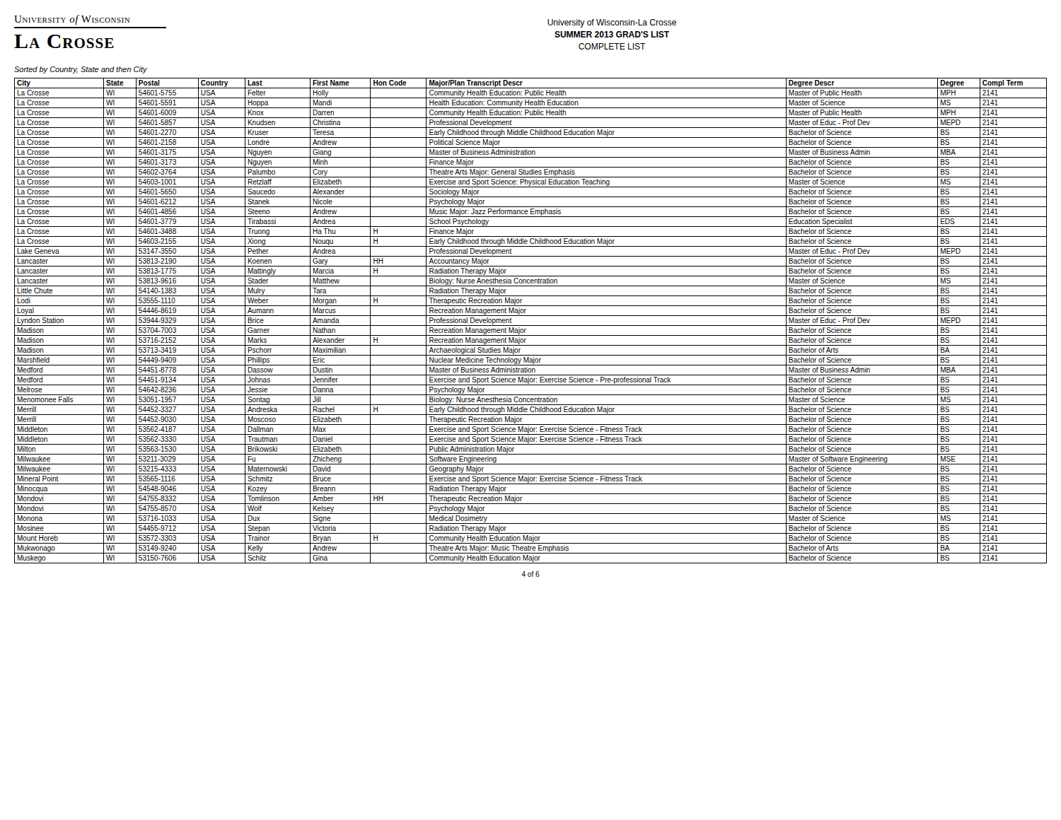University of Wisconsin
La Crosse
University of Wisconsin-La Crosse
SUMMER 2013 GRAD'S LIST
COMPLETE LIST
Sorted by Country, State and then City
| City | State | Postal | Country | Last | First Name | Hon Code | Major/Plan Transcript Descr | Degree Descr | Degree | Compl Term |
| --- | --- | --- | --- | --- | --- | --- | --- | --- | --- | --- |
| La Crosse | WI | 54601-5755 | USA | Felter | Holly | | Community Health Education: Public Health | Master of Public Health | MPH | 2141 |
| La Crosse | WI | 54601-5591 | USA | Hoppa | Mandi | | Health Education: Community Health Education | Master of Science | MS | 2141 |
| La Crosse | WI | 54601-6009 | USA | Knox | Darren | | Community Health Education: Public Health | Master of Public Health | MPH | 2141 |
| La Crosse | WI | 54601-5857 | USA | Knudsen | Christina | | Professional Development | Master of Educ - Prof Dev | MEPD | 2141 |
| La Crosse | WI | 54601-2270 | USA | Kruser | Teresa | | Early Childhood through Middle Childhood Education Major | Bachelor of Science | BS | 2141 |
| La Crosse | WI | 54601-2158 | USA | Londre | Andrew | | Political Science Major | Bachelor of Science | BS | 2141 |
| La Crosse | WI | 54601-3175 | USA | Nguyen | Giang | | Master of Business Administration | Master of Business Admin | MBA | 2141 |
| La Crosse | WI | 54601-3173 | USA | Nguyen | Minh | | Finance Major | Bachelor of Science | BS | 2141 |
| La Crosse | WI | 54602-3764 | USA | Palumbo | Cory | | Theatre Arts Major: General Studies Emphasis | Bachelor of Science | BS | 2141 |
| La Crosse | WI | 54603-1001 | USA | Retzlaff | Elizabeth | | Exercise and Sport Science: Physical Education Teaching | Master of Science | MS | 2141 |
| La Crosse | WI | 54601-5650 | USA | Saucedo | Alexander | | Sociology Major | Bachelor of Science | BS | 2141 |
| La Crosse | WI | 54601-6212 | USA | Stanek | Nicole | | Psychology Major | Bachelor of Science | BS | 2141 |
| La Crosse | WI | 54601-4856 | USA | Steeno | Andrew | | Music Major: Jazz Performance Emphasis | Bachelor of Science | BS | 2141 |
| La Crosse | WI | 54601-3779 | USA | Tirabassi | Andrea | | School Psychology | Education Specialist | EDS | 2141 |
| La Crosse | WI | 54601-3488 | USA | Truong | Ha Thu | H | Finance Major | Bachelor of Science | BS | 2141 |
| La Crosse | WI | 54603-2155 | USA | Xiong | Nouqu | H | Early Childhood through Middle Childhood Education Major | Bachelor of Science | BS | 2141 |
| Lake Geneva | WI | 53147-3550 | USA | Pether | Andrea | | Professional Development | Master of Educ - Prof Dev | MEPD | 2141 |
| Lancaster | WI | 53813-2190 | USA | Koenen | Gary | HH | Accountancy Major | Bachelor of Science | BS | 2141 |
| Lancaster | WI | 53813-1775 | USA | Mattingly | Marcia | H | Radiation Therapy Major | Bachelor of Science | BS | 2141 |
| Lancaster | WI | 53813-9616 | USA | Stader | Matthew | | Biology: Nurse Anesthesia Concentration | Master of Science | MS | 2141 |
| Little Chute | WI | 54140-1383 | USA | Mulry | Tara | | Radiation Therapy Major | Bachelor of Science | BS | 2141 |
| Lodi | WI | 53555-1110 | USA | Weber | Morgan | H | Therapeutic Recreation Major | Bachelor of Science | BS | 2141 |
| Loyal | WI | 54446-8619 | USA | Aumann | Marcus | | Recreation Management Major | Bachelor of Science | BS | 2141 |
| Lyndon Station | WI | 53944-9329 | USA | Brice | Amanda | | Professional Development | Master of Educ - Prof Dev | MEPD | 2141 |
| Madison | WI | 53704-7003 | USA | Garner | Nathan | | Recreation Management Major | Bachelor of Science | BS | 2141 |
| Madison | WI | 53716-2152 | USA | Marks | Alexander | H | Recreation Management Major | Bachelor of Science | BS | 2141 |
| Madison | WI | 53713-3419 | USA | Pschorr | Maximilian | | Archaeological Studies Major | Bachelor of Arts | BA | 2141 |
| Marshfield | WI | 54449-9409 | USA | Phillips | Eric | | Nuclear Medicine Technology Major | Bachelor of Science | BS | 2141 |
| Medford | WI | 54451-8778 | USA | Dassow | Dustin | | Master of Business Administration | Master of Business Admin | MBA | 2141 |
| Medford | WI | 54451-9134 | USA | Johnas | Jennifer | | Exercise and Sport Science Major: Exercise Science - Pre-professional Track | Bachelor of Science | BS | 2141 |
| Melrose | WI | 54642-8236 | USA | Jessie | Danna | | Psychology Major | Bachelor of Science | BS | 2141 |
| Menomonee Falls | WI | 53051-1957 | USA | Sontag | Jill | | Biology: Nurse Anesthesia Concentration | Master of Science | MS | 2141 |
| Merrill | WI | 54452-3327 | USA | Andreska | Rachel | H | Early Childhood through Middle Childhood Education Major | Bachelor of Science | BS | 2141 |
| Merrill | WI | 54452-9030 | USA | Moscoso | Elizabeth | | Therapeutic Recreation Major | Bachelor of Science | BS | 2141 |
| Middleton | WI | 53562-4187 | USA | Dallman | Max | | Exercise and Sport Science Major: Exercise Science - Fitness Track | Bachelor of Science | BS | 2141 |
| Middleton | WI | 53562-3330 | USA | Trautman | Daniel | | Exercise and Sport Science Major: Exercise Science - Fitness Track | Bachelor of Science | BS | 2141 |
| Milton | WI | 53563-1530 | USA | Brikowski | Elizabeth | | Public Administration Major | Bachelor of Science | BS | 2141 |
| Milwaukee | WI | 53211-3029 | USA | Fu | Zhicheng | | Software Engineering | Master of Software Engineering | MSE | 2141 |
| Milwaukee | WI | 53215-4333 | USA | Maternowski | David | | Geography Major | Bachelor of Science | BS | 2141 |
| Mineral Point | WI | 53565-1116 | USA | Schmitz | Bruce | | Exercise and Sport Science Major: Exercise Science - Fitness Track | Bachelor of Science | BS | 2141 |
| Minocqua | WI | 54548-9046 | USA | Kozey | Breann | | Radiation Therapy Major | Bachelor of Science | BS | 2141 |
| Mondovi | WI | 54755-8332 | USA | Tomlinson | Amber | HH | Therapeutic Recreation Major | Bachelor of Science | BS | 2141 |
| Mondovi | WI | 54755-8570 | USA | Wolf | Kelsey | | Psychology Major | Bachelor of Science | BS | 2141 |
| Monona | WI | 53716-1033 | USA | Dux | Signe | | Medical Dosimetry | Master of Science | MS | 2141 |
| Mosinee | WI | 54455-9712 | USA | Stepan | Victoria | | Radiation Therapy Major | Bachelor of Science | BS | 2141 |
| Mount Horeb | WI | 53572-3303 | USA | Trainor | Bryan | H | Community Health Education Major | Bachelor of Science | BS | 2141 |
| Mukwonago | WI | 53149-9240 | USA | Kelly | Andrew | | Theatre Arts Major: Music Theatre Emphasis | Bachelor of Arts | BA | 2141 |
| Muskego | WI | 53150-7606 | USA | Schilz | Gina | | Community Health Education Major | Bachelor of Science | BS | 2141 |
4 of 6